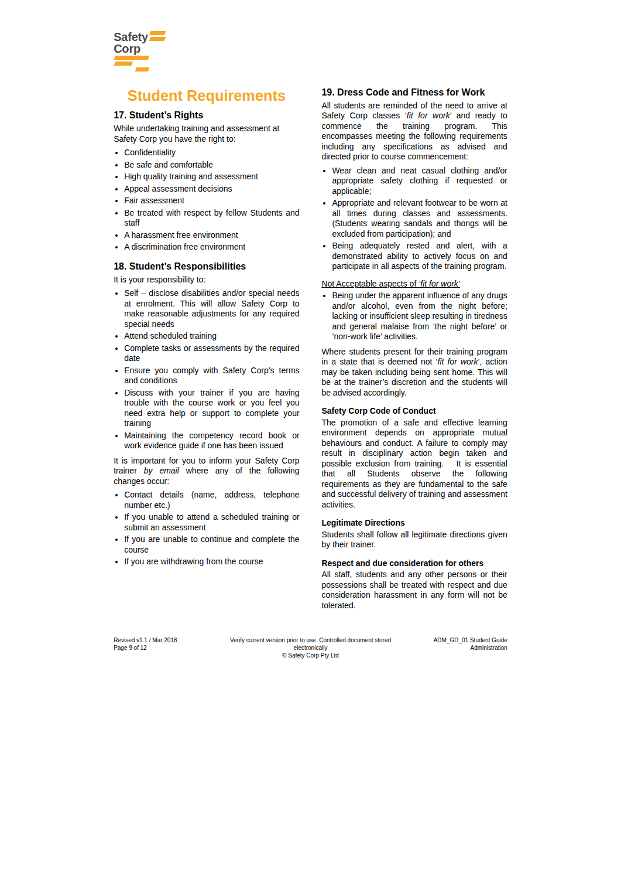Safety Corp
Student Requirements
17. Student’s Rights
While undertaking training and assessment at Safety Corp you have the right to:
Confidentiality
Be safe and comfortable
High quality training and assessment
Appeal assessment decisions
Fair assessment
Be treated with respect by fellow Students and staff
A harassment free environment
A discrimination free environment
18. Student’s Responsibilities
It is your responsibility to:
Self – disclose disabilities and/or special needs at enrolment. This will allow Safety Corp to make reasonable adjustments for any required special needs
Attend scheduled training
Complete tasks or assessments by the required date
Ensure you comply with Safety Corp’s terms and conditions
Discuss with your trainer if you are having trouble with the course work or you feel you need extra help or support to complete your training
Maintaining the competency record book or work evidence guide if one has been issued
It is important for you to inform your Safety Corp trainer by email where any of the following changes occur:
Contact details (name, address, telephone number etc.)
If you unable to attend a scheduled training or submit an assessment
If you are unable to continue and complete the course
If you are withdrawing from the course
19. Dress Code and Fitness for Work
All students are reminded of the need to arrive at Safety Corp classes ‘fit for work’ and ready to commence the training program. This encompasses meeting the following requirements including any specifications as advised and directed prior to course commencement:
Wear clean and neat casual clothing and/or appropriate safety clothing if requested or applicable;
Appropriate and relevant footwear to be worn at all times during classes and assessments. (Students wearing sandals and thongs will be excluded from participation); and
Being adequately rested and alert, with a demonstrated ability to actively focus on and participate in all aspects of the training program.
Not Acceptable aspects of ‘fit for work’
Being under the apparent influence of any drugs and/or alcohol, even from the night before; lacking or insufficient sleep resulting in tiredness and general malaise from ‘the night before’ or ‘non-work life’ activities.
Where students present for their training program in a state that is deemed not ‘fit for work’, action may be taken including being sent home. This will be at the trainer’s discretion and the students will be advised accordingly.
Safety Corp Code of Conduct
The promotion of a safe and effective learning environment depends on appropriate mutual behaviours and conduct. A failure to comply may result in disciplinary action begin taken and possible exclusion from training. It is essential that all Students observe the following requirements as they are fundamental to the safe and successful delivery of training and assessment activities.
Legitimate Directions
Students shall follow all legitimate directions given by their trainer.
Respect and due consideration for others
All staff, students and any other persons or their possessions shall be treated with respect and due consideration harassment in any form will not be tolerated.
Revised v1.1 / Mar 2018
Page 9 of 12
Verify current version prior to use. Controlled document stored electronically
© Safety Corp Pty Ltd
ADM_GD_01 Student Guide
Administration